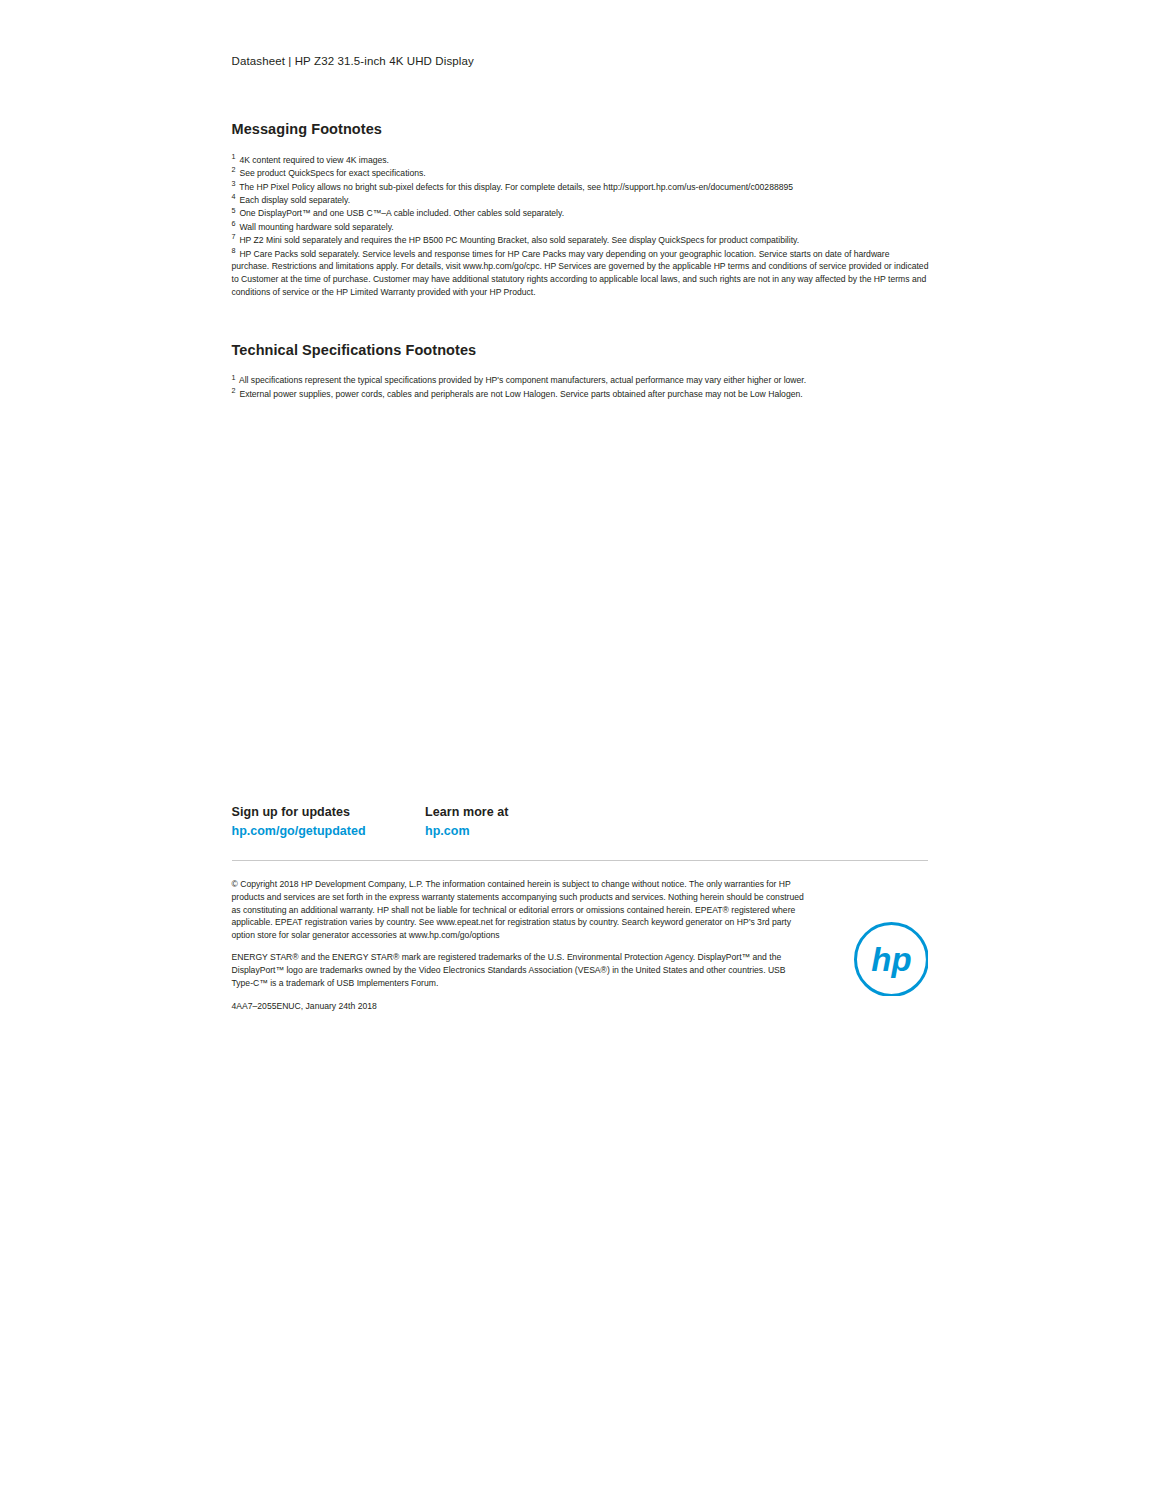Datasheet | HP Z32 31.5-inch 4K UHD Display
Messaging Footnotes
1 4K content required to view 4K images.
2 See product QuickSpecs for exact specifications.
3 The HP Pixel Policy allows no bright sub-pixel defects for this display. For complete details, see http://support.hp.com/us-en/document/c00288895
4 Each display sold separately.
5 One DisplayPort™ and one USB C™–A cable included. Other cables sold separately.
6 Wall mounting hardware sold separately.
7 HP Z2 Mini sold separately and requires the HP B500 PC Mounting Bracket, also sold separately. See display QuickSpecs for product compatibility.
8 HP Care Packs sold separately. Service levels and response times for HP Care Packs may vary depending on your geographic location. Service starts on date of hardware purchase. Restrictions and limitations apply. For details, visit www.hp.com/go/cpc. HP Services are governed by the applicable HP terms and conditions of service provided or indicated to Customer at the time of purchase. Customer may have additional statutory rights according to applicable local laws, and such rights are not in any way affected by the HP terms and conditions of service or the HP Limited Warranty provided with your HP Product.
Technical Specifications Footnotes
1 All specifications represent the typical specifications provided by HP's component manufacturers, actual performance may vary either higher or lower.
2 External power supplies, power cords, cables and peripherals are not Low Halogen. Service parts obtained after purchase may not be Low Halogen.
Sign up for updates hp.com/go/getupdated
Learn more at hp.com
© Copyright 2018 HP Development Company, L.P. The information contained herein is subject to change without notice. The only warranties for HP products and services are set forth in the express warranty statements accompanying such products and services. Nothing herein should be construed as constituting an additional warranty. HP shall not be liable for technical or editorial errors or omissions contained herein. EPEAT® registered where applicable. EPEAT registration varies by country. See www.epeat.net for registration status by country. Search keyword generator on HP’s 3rd party option store for solar generator accessories at www.hp.com/go/options
ENERGY STAR® and the ENERGY STAR® mark are registered trademarks of the U.S. Environmental Protection Agency. DisplayPort™ and the DisplayPort™ logo are trademarks owned by the Video Electronics Standards Association (VESA®) in the United States and other countries. USB Type-C™ is a trademark of USB Implementers Forum.
4AA7–2055ENUC, January 24th 2018
hp